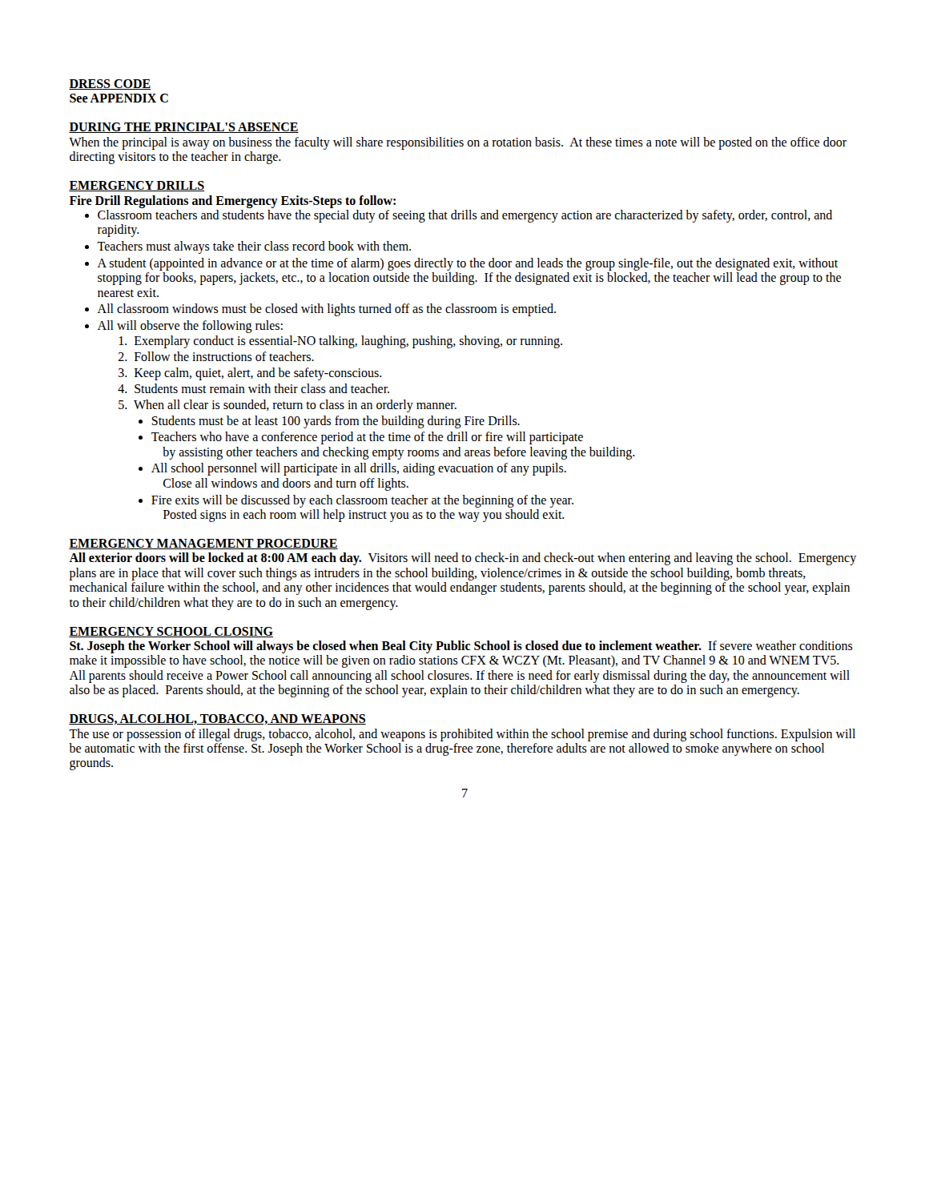DRESS CODE
See APPENDIX C
DURING THE PRINCIPAL'S ABSENCE
When the principal is away on business the faculty will share responsibilities on a rotation basis. At these times a note will be posted on the office door directing visitors to the teacher in charge.
EMERGENCY DRILLS
Fire Drill Regulations and Emergency Exits-Steps to follow:
Classroom teachers and students have the special duty of seeing that drills and emergency action are characterized by safety, order, control, and rapidity.
Teachers must always take their class record book with them.
A student (appointed in advance or at the time of alarm) goes directly to the door and leads the group single-file, out the designated exit, without stopping for books, papers, jackets, etc., to a location outside the building. If the designated exit is blocked, the teacher will lead the group to the nearest exit.
All classroom windows must be closed with lights turned off as the classroom is emptied.
All will observe the following rules:
1. Exemplary conduct is essential-NO talking, laughing, pushing, shoving, or running.
2. Follow the instructions of teachers.
3. Keep calm, quiet, alert, and be safety-conscious.
4. Students must remain with their class and teacher.
5. When all clear is sounded, return to class in an orderly manner.
Students must be at least 100 yards from the building during Fire Drills.
Teachers who have a conference period at the time of the drill or fire will participateby assisting other teachers and checking empty rooms and areas before leaving the building.
All school personnel will participate in all drills, aiding evacuation of any pupils.Close all windows and doors and turn off lights.
Fire exits will be discussed by each classroom teacher at the beginning of the year.Posted signs in each room will help instruct you as to the way you should exit.
EMERGENCY MANAGEMENT PROCEDURE
All exterior doors will be locked at 8:00 AM each day. Visitors will need to check-in and check-out when entering and leaving the school. Emergency plans are in place that will cover such things as intruders in the school building, violence/crimes in & outside the school building, bomb threats, mechanical failure within the school, and any other incidences that would endanger students, parents should, at the beginning of the school year, explain to their child/children what they are to do in such an emergency.
EMERGENCY SCHOOL CLOSING
St. Joseph the Worker School will always be closed when Beal City Public School is closed due to inclement weather. If severe weather conditions make it impossible to have school, the notice will be given on radio stations CFX & WCZY (Mt. Pleasant), and TV Channel 9 & 10 and WNEM TV5. All parents should receive a Power School call announcing all school closures. If there is need for early dismissal during the day, the announcement will also be as placed. Parents should, at the beginning of the school year, explain to their child/children what they are to do in such an emergency.
DRUGS, ALCOLHOL, TOBACCO, AND WEAPONS
The use or possession of illegal drugs, tobacco, alcohol, and weapons is prohibited within the school premise and during school functions. Expulsion will be automatic with the first offense. St. Joseph the Worker School is a drug-free zone, therefore adults are not allowed to smoke anywhere on school grounds.
7